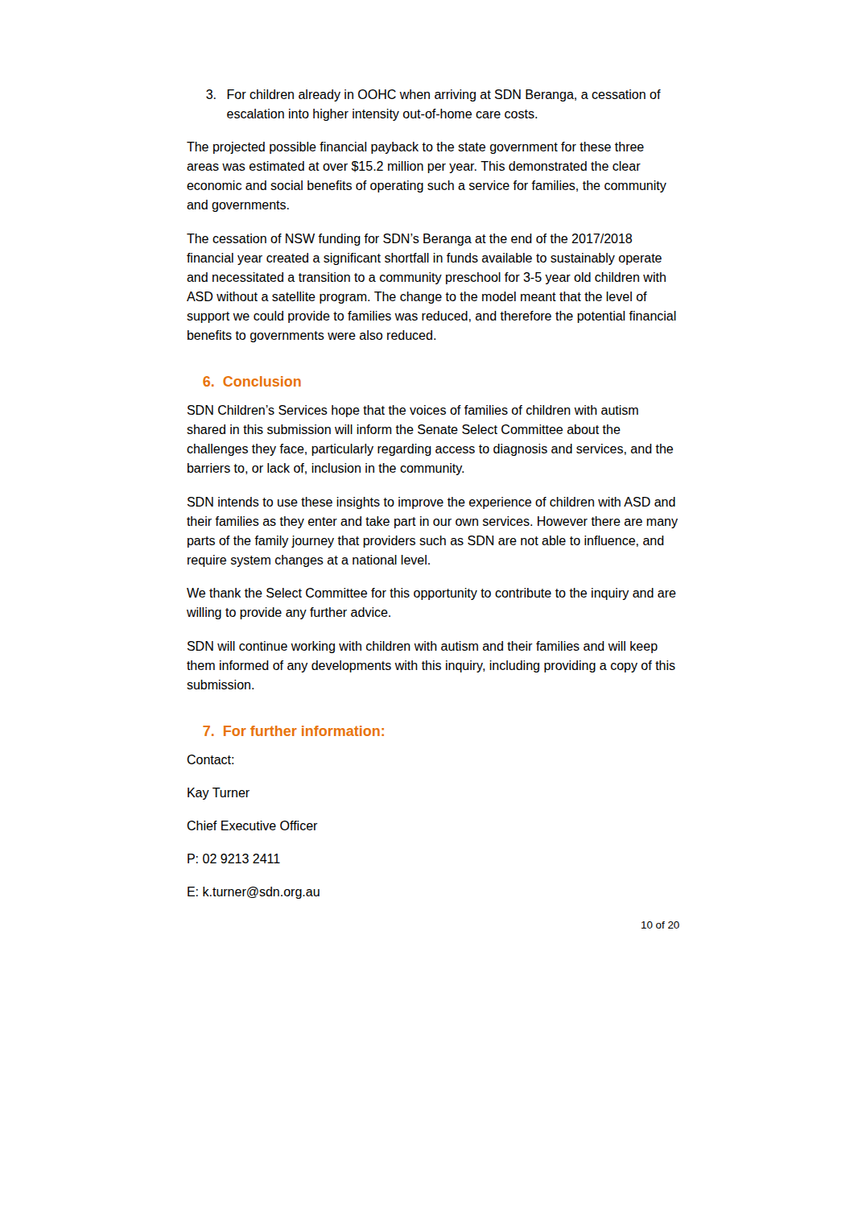For children already in OOHC when arriving at SDN Beranga, a cessation of escalation into higher intensity out-of-home care costs.
The projected possible financial payback to the state government for these three areas was estimated at over $15.2 million per year. This demonstrated the clear economic and social benefits of operating such a service for families, the community and governments.
The cessation of NSW funding for SDN’s Beranga at the end of the 2017/2018 financial year created a significant shortfall in funds available to sustainably operate and necessitated a transition to a community preschool for 3-5 year old children with ASD without a satellite program. The change to the model meant that the level of support we could provide to families was reduced, and therefore the potential financial benefits to governments were also reduced.
6. Conclusion
SDN Children’s Services hope that the voices of families of children with autism shared in this submission will inform the Senate Select Committee about the challenges they face, particularly regarding access to diagnosis and services, and the barriers to, or lack of, inclusion in the community.
SDN intends to use these insights to improve the experience of children with ASD and their families as they enter and take part in our own services. However there are many parts of the family journey that providers such as SDN are not able to influence, and require system changes at a national level.
We thank the Select Committee for this opportunity to contribute to the inquiry and are willing to provide any further advice.
SDN will continue working with children with autism and their families and will keep them informed of any developments with this inquiry, including providing a copy of this submission.
7. For further information:
Contact:
Kay Turner
Chief Executive Officer
P: 02 9213 2411
E: k.turner@sdn.org.au
10 of 20